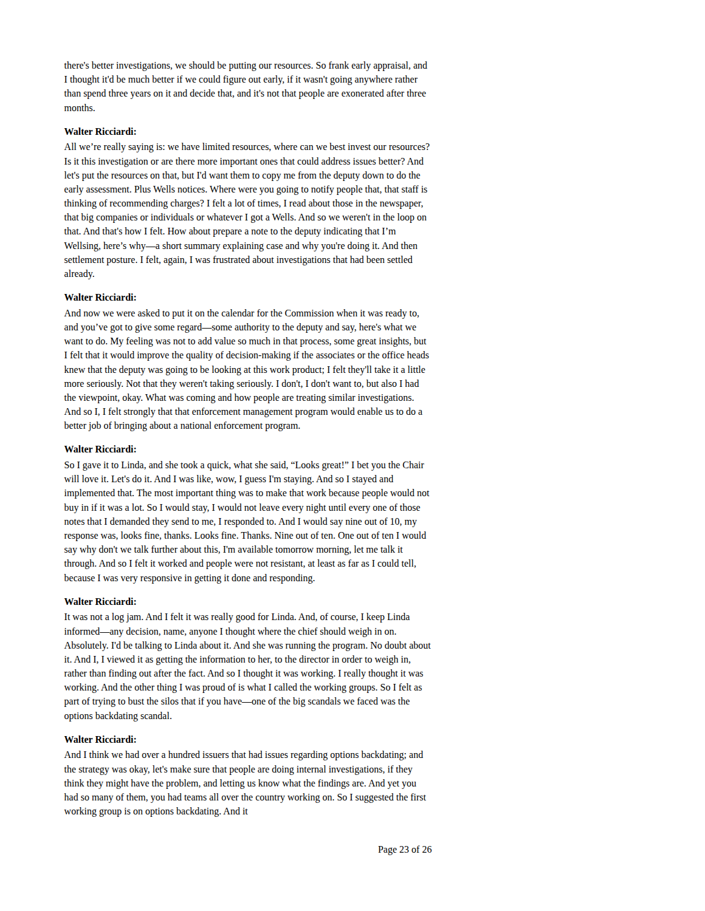there's better investigations, we should be putting our resources. So frank early appraisal, and I thought it'd be much better if we could figure out early, if it wasn't going anywhere rather than spend three years on it and decide that, and it's not that people are exonerated after three months.
Walter Ricciardi:
All we’re really saying is: we have limited resources, where can we best invest our resources? Is it this investigation or are there more important ones that could address issues better? And let's put the resources on that, but I'd want them to copy me from the deputy down to do the early assessment. Plus Wells notices. Where were you going to notify people that, that staff is thinking of recommending charges? I felt a lot of times, I read about those in the newspaper, that big companies or individuals or whatever I got a Wells. And so we weren't in the loop on that. And that's how I felt. How about prepare a note to the deputy indicating that I’m Wellsing, here’s why—a short summary explaining case and why you're doing it. And then settlement posture. I felt, again, I was frustrated about investigations that had been settled already.
Walter Ricciardi:
And now we were asked to put it on the calendar for the Commission when it was ready to, and you’ve got to give some regard—some authority to the deputy and say, here's what we want to do. My feeling was not to add value so much in that process, some great insights, but I felt that it would improve the quality of decision-making if the associates or the office heads knew that the deputy was going to be looking at this work product; I felt they'll take it a little more seriously. Not that they weren't taking seriously. I don't, I don't want to, but also I had the viewpoint, okay. What was coming and how people are treating similar investigations. And so I, I felt strongly that that enforcement management program would enable us to do a better job of bringing about a national enforcement program.
Walter Ricciardi:
So I gave it to Linda, and she took a quick, what she said, “Looks great!” I bet you the Chair will love it. Let's do it. And I was like, wow, I guess I'm staying. And so I stayed and implemented that. The most important thing was to make that work because people would not buy in if it was a lot. So I would stay, I would not leave every night until every one of those notes that I demanded they send to me, I responded to. And I would say nine out of 10, my response was, looks fine, thanks. Looks fine. Thanks. Nine out of ten. One out of ten I would say why don't we talk further about this, I'm available tomorrow morning, let me talk it through. And so I felt it worked and people were not resistant, at least as far as I could tell, because I was very responsive in getting it done and responding.
Walter Ricciardi:
It was not a log jam. And I felt it was really good for Linda. And, of course, I keep Linda informed—any decision, name, anyone I thought where the chief should weigh in on. Absolutely. I'd be talking to Linda about it. And she was running the program. No doubt about it. And I, I viewed it as getting the information to her, to the director in order to weigh in, rather than finding out after the fact. And so I thought it was working. I really thought it was working. And the other thing I was proud of is what I called the working groups. So I felt as part of trying to bust the silos that if you have—one of the big scandals we faced was the options backdating scandal.
Walter Ricciardi:
And I think we had over a hundred issuers that had issues regarding options backdating; and the strategy was okay, let's make sure that people are doing internal investigations, if they think they might have the problem, and letting us know what the findings are. And yet you had so many of them, you had teams all over the country working on. So I suggested the first working group is on options backdating. And it
Page 23 of 26